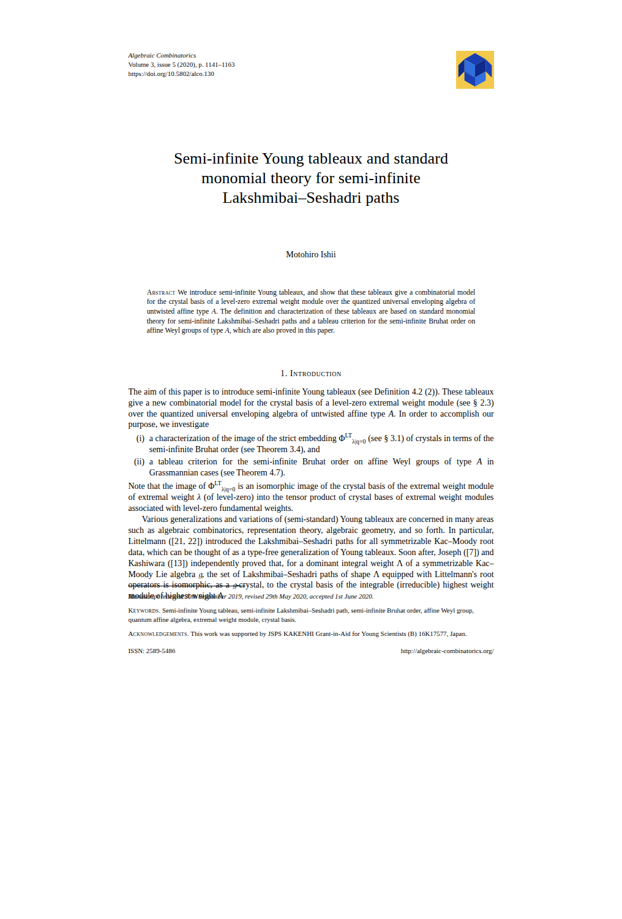Algebraic Combinatorics
Volume 3, issue 5 (2020), p. 1141–1163
https://doi.org/10.5802/alco.130
Semi-infinite Young tableaux and standard
monomial theory for semi-infinite
Lakshmibai–Seshadri paths
Motohiro Ishii
Abstract We introduce semi-infinite Young tableaux, and show that these tableaux give a combinatorial model for the crystal basis of a level-zero extremal weight module over the quantized universal enveloping algebra of untwisted affine type A. The definition and characterization of these tableaux are based on standard monomial theory for semi-infinite Lakshmibai–Seshadri paths and a tableau criterion for the semi-infinite Bruhat order on affine Weyl groups of type A, which are also proved in this paper.
1. Introduction
The aim of this paper is to introduce semi-infinite Young tableaux (see Definition 4.2 (2)). These tableaux give a new combinatorial model for the crystal basis of a level-zero extremal weight module (see § 2.3) over the quantized universal enveloping algebra of untwisted affine type A. In order to accomplish our purpose, we investigate
(i) a characterization of the image of the strict embedding ΦLTλ|q=0 (see § 3.1) of crystals in terms of the semi-infinite Bruhat order (see Theorem 3.4), and
(ii) a tableau criterion for the semi-infinite Bruhat order on affine Weyl groups of type A in Grassmannian cases (see Theorem 4.7).
Note that the image of ΦLTλ|q=0 is an isomorphic image of the crystal basis of the extremal weight module of extremal weight λ (of level-zero) into the tensor product of crystal bases of extremal weight modules associated with level-zero fundamental weights.
Various generalizations and variations of (semi-standard) Young tableaux are concerned in many areas such as algebraic combinatorics, representation theory, algebraic geometry, and so forth. In particular, Littelmann ([21, 22]) introduced the Lakshmibai–Seshadri paths for all symmetrizable Kac–Moody root data, which can be thought of as a type-free generalization of Young tableaux. Soon after, Joseph ([7]) and Kashiwara ([13]) independently proved that, for a dominant integral weight Λ of a symmetrizable Kac–Moody Lie algebra 𝔤, the set of Lakshmibai–Seshadri paths of shape Λ equipped with Littelmann's root operators is isomorphic, as a 𝔤-crystal, to the crystal basis of the integrable (irreducible) highest weight module of highest weight Λ
Manuscript received 30th September 2019, revised 29th May 2020, accepted 1st June 2020.
Keywords. Semi-infinite Young tableau, semi-infinite Lakshmibai–Seshadri path, semi-infinite Bruhat order, affine Weyl group, quantum affine algebra, extremal weight module, crystal basis.
Acknowledgements. This work was supported by JSPS KAKENHI Grant-in-Aid for Young Scientists (B) 16K17577, Japan.
ISSN: 2589-5486 http://algebraic-combinatorics.org/